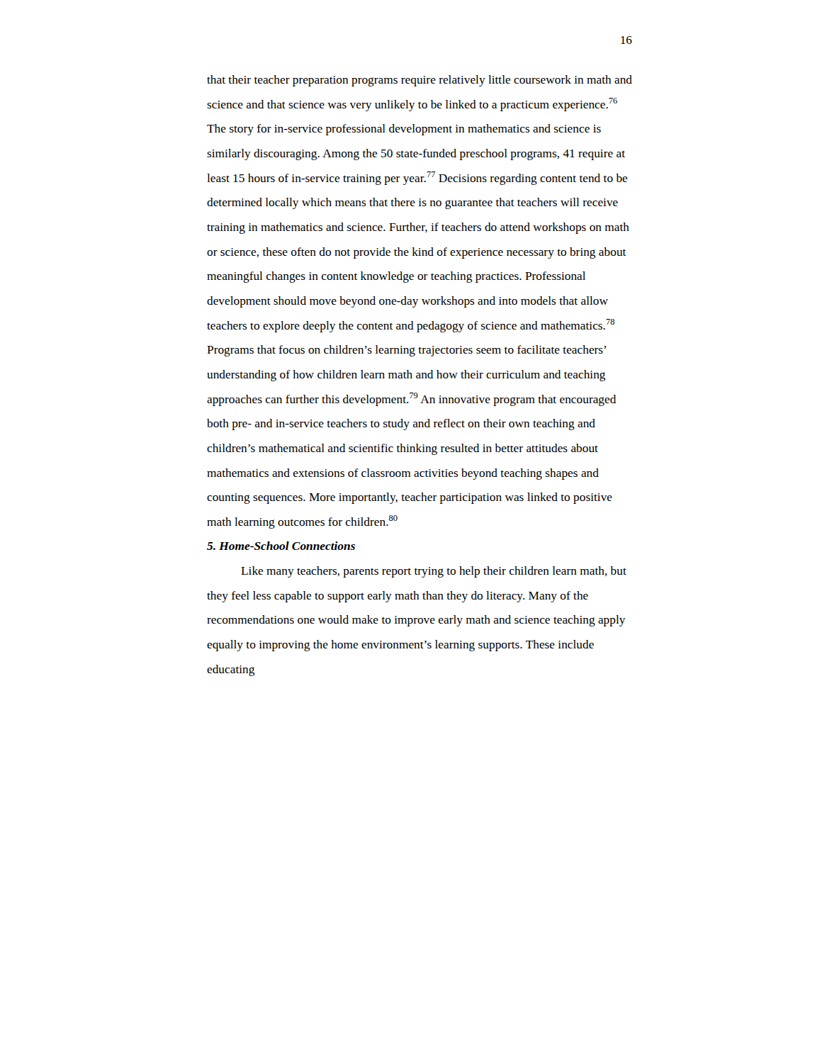16
that their teacher preparation programs require relatively little coursework in math and science and that science was very unlikely to be linked to a practicum experience.76 The story for in-service professional development in mathematics and science is similarly discouraging. Among the 50 state-funded preschool programs, 41 require at least 15 hours of in-service training per year.77 Decisions regarding content tend to be determined locally which means that there is no guarantee that teachers will receive training in mathematics and science. Further, if teachers do attend workshops on math or science, these often do not provide the kind of experience necessary to bring about meaningful changes in content knowledge or teaching practices. Professional development should move beyond one-day workshops and into models that allow teachers to explore deeply the content and pedagogy of science and mathematics.78 Programs that focus on children’s learning trajectories seem to facilitate teachers’ understanding of how children learn math and how their curriculum and teaching approaches can further this development.79 An innovative program that encouraged both pre- and in-service teachers to study and reflect on their own teaching and children’s mathematical and scientific thinking resulted in better attitudes about mathematics and extensions of classroom activities beyond teaching shapes and counting sequences. More importantly, teacher participation was linked to positive math learning outcomes for children.80
5. Home-School Connections
Like many teachers, parents report trying to help their children learn math, but they feel less capable to support early math than they do literacy. Many of the recommendations one would make to improve early math and science teaching apply equally to improving the home environment’s learning supports. These include educating